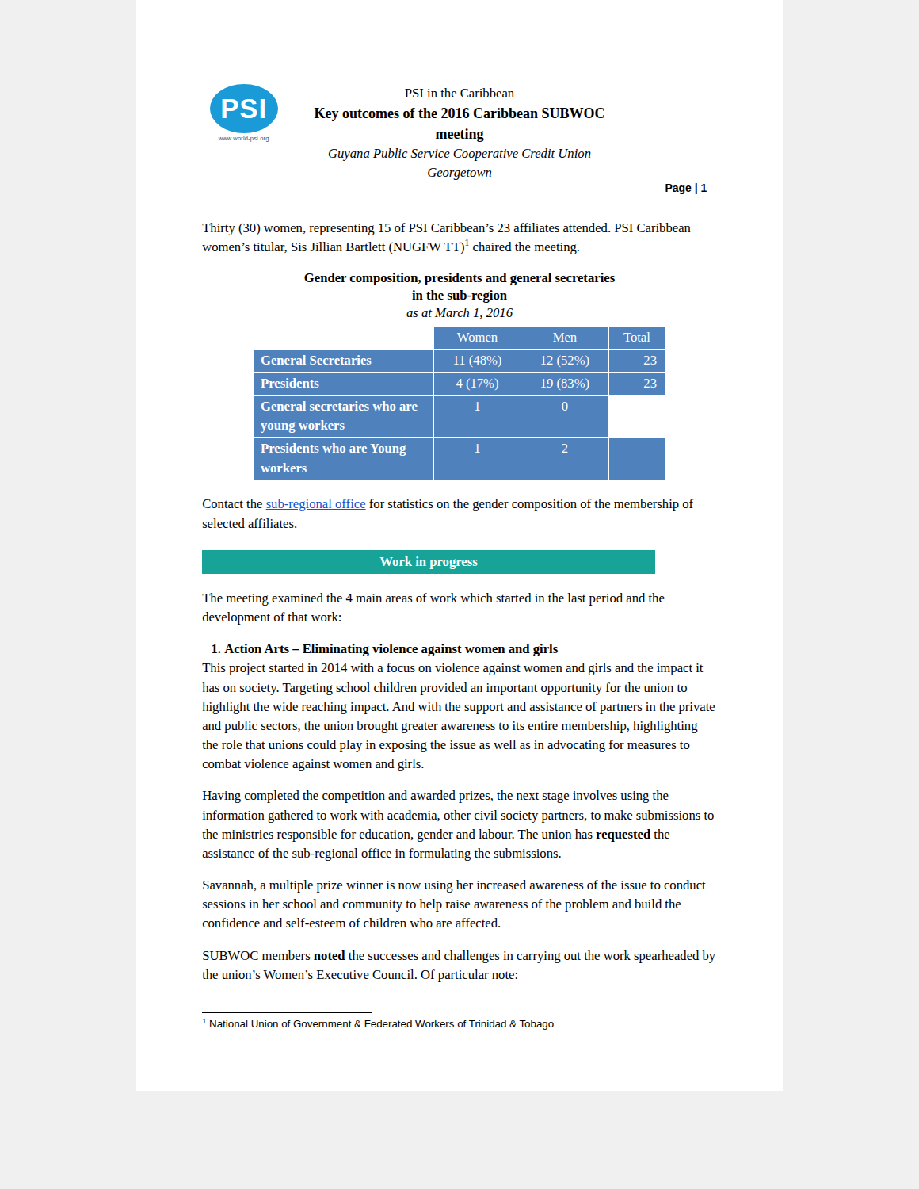PSI www.world-psi.org
PSI in the Caribbean
Key outcomes of the 2016 Caribbean SUBWOC meeting
Guyana Public Service Cooperative Credit Union
Georgetown
Page | 1
Thirty (30) women, representing 15 of PSI Caribbean’s 23 affiliates attended. PSI Caribbean women’s titular, Sis Jillian Bartlett (NUGFW TT)1 chaired the meeting.
Gender composition, presidents and general secretaries
in the sub-region
as at March 1, 2016
| | Women | Men | Total |
| --- | --- | --- | --- |
| General Secretaries | 11 (48%) | 12 (52%) | 23 |
| Presidents | 4 (17%) | 19 (83%) | 23 |
| General secretaries who are young workers | 1 | 0 | |
| Presidents who are Young workers | 1 | 2 | |
Contact the sub-regional office for statistics on the gender composition of the membership of selected affiliates.
Work in progress
The meeting examined the 4 main areas of work which started in the last period and the development of that work:
Action Arts – Eliminating violence against women and girls
This project started in 2014 with a focus on violence against women and girls and the impact it has on society. Targeting school children provided an important opportunity for the union to highlight the wide reaching impact. And with the support and assistance of partners in the private and public sectors, the union brought greater awareness to its entire membership, highlighting the role that unions could play in exposing the issue as well as in advocating for measures to combat violence against women and girls.
Having completed the competition and awarded prizes, the next stage involves using the information gathered to work with academia, other civil society partners, to make submissions to the ministries responsible for education, gender and labour. The union has requested the assistance of the sub-regional office in formulating the submissions.
Savannah, a multiple prize winner is now using her increased awareness of the issue to conduct sessions in her school and community to help raise awareness of the problem and build the confidence and self-esteem of children who are affected.
SUBWOC members noted the successes and challenges in carrying out the work spearheaded by the union’s Women’s Executive Council. Of particular note:
1 National Union of Government & Federated Workers of Trinidad & Tobago